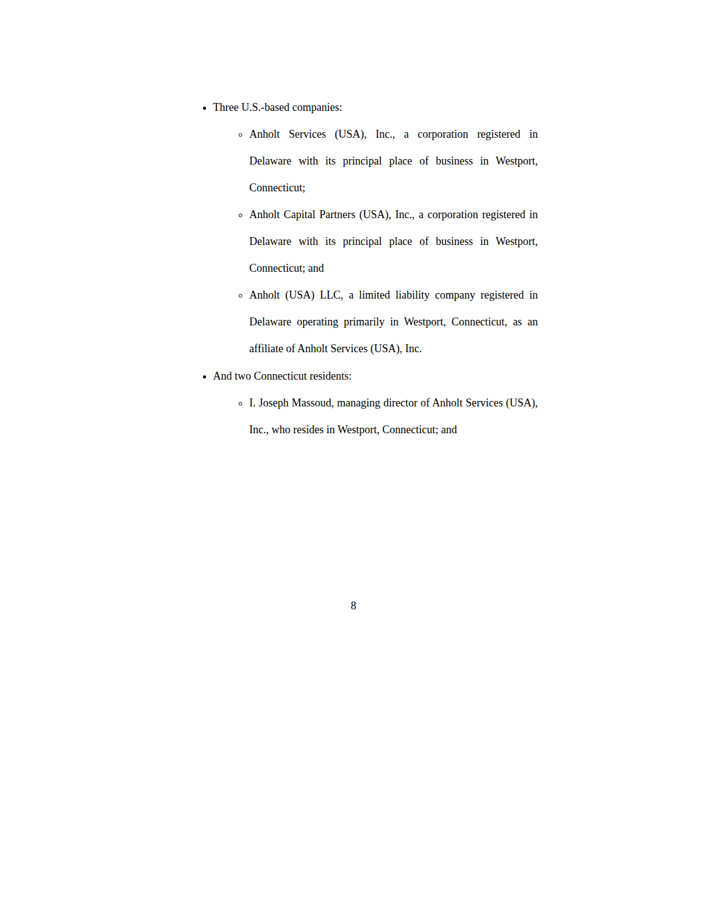Three U.S.-based companies:
Anholt Services (USA), Inc., a corporation registered in Delaware with its principal place of business in Westport, Connecticut;
Anholt Capital Partners (USA), Inc., a corporation registered in Delaware with its principal place of business in Westport, Connecticut; and
Anholt (USA) LLC, a limited liability company registered in Delaware operating primarily in Westport, Connecticut, as an affiliate of Anholt Services (USA), Inc.
And two Connecticut residents:
I. Joseph Massoud, managing director of Anholt Services (USA), Inc., who resides in Westport, Connecticut; and
8